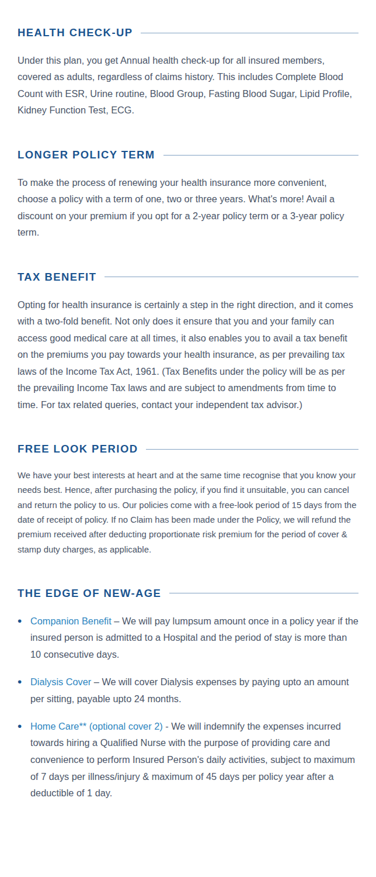Health Check-up
Under this plan, you get Annual health check-up for all insured members, covered as adults, regardless of claims history. This includes Complete Blood Count with ESR, Urine routine, Blood Group, Fasting Blood Sugar, Lipid Profile, Kidney Function Test, ECG.
Longer Policy Term
To make the process of renewing your health insurance more convenient, choose a policy with a term of one, two or three years. What's more! Avail a discount on your premium if you opt for a 2-year policy term or a 3-year policy term.
Tax Benefit
Opting for health insurance is certainly a step in the right direction, and it comes with a two-fold benefit. Not only does it ensure that you and your family can access good medical care at all times, it also enables you to avail a tax benefit on the premiums you pay towards your health insurance, as per prevailing tax laws of the Income Tax Act, 1961. (Tax Benefits under the policy will be as per the prevailing Income Tax laws and are subject to amendments from time to time. For tax related queries, contact your independent tax advisor.)
Free Look Period
We have your best interests at heart and at the same time recognise that you know your needs best. Hence, after purchasing the policy, if you find it unsuitable, you can cancel and return the policy to us. Our policies come with a free-look period of 15 days from the date of receipt of policy. If no Claim has been made under the Policy, we will refund the premium received after deducting proportionate risk premium for the period of cover & stamp duty charges, as applicable.
The Edge of New-Age
Companion Benefit – We will pay lumpsum amount once in a policy year if the insured person is admitted to a Hospital and the period of stay is more than 10 consecutive days.
Dialysis Cover – We will cover Dialysis expenses by paying upto an amount per sitting, payable upto 24 months.
Home Care** (optional cover 2) - We will indemnify the expenses incurred towards hiring a Qualified Nurse with the purpose of providing care and convenience to perform Insured Person's daily activities, subject to maximum of 7 days per illness/injury & maximum of 45 days per policy year after a deductible of 1 day.